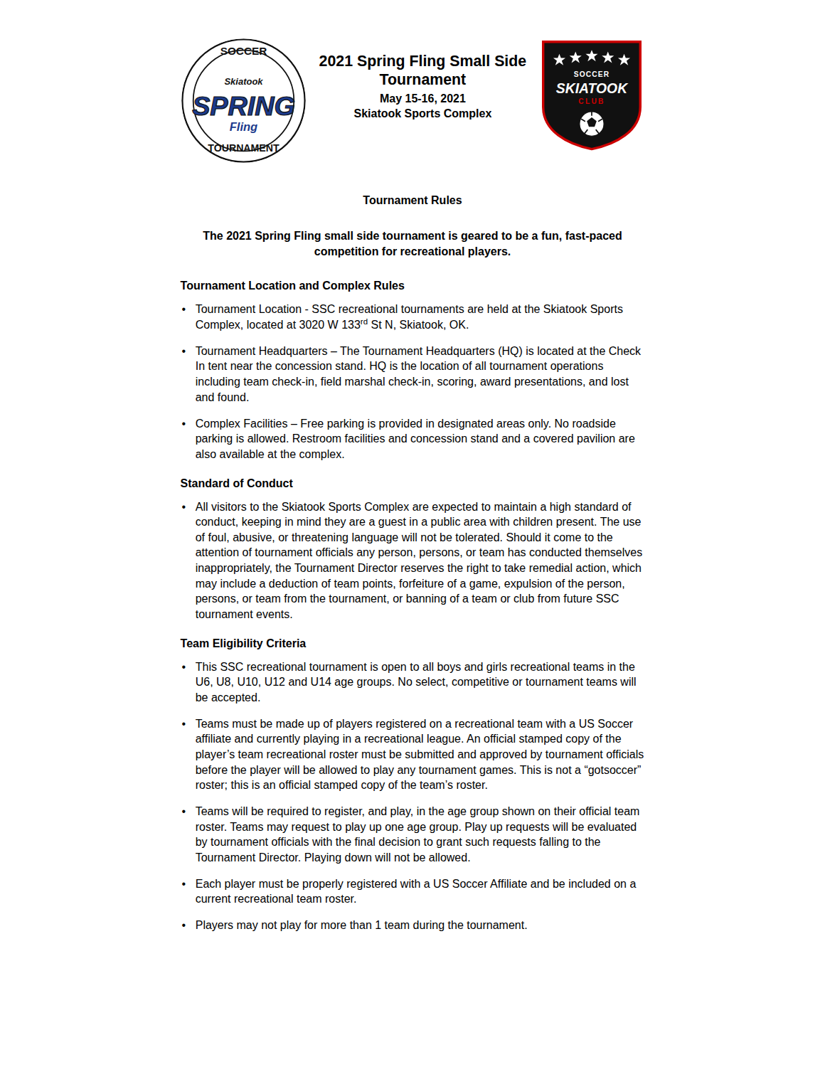2021 Spring Fling Small Side Tournament
May 15-16, 2021
Skiatook Sports Complex
Tournament Rules
The 2021 Spring Fling small side tournament is geared to be a fun, fast-paced competition for recreational players.
Tournament Location and Complex Rules
Tournament Location - SSC recreational tournaments are held at the Skiatook Sports Complex, located at 3020 W 133rd St N, Skiatook, OK.
Tournament Headquarters – The Tournament Headquarters (HQ) is located at the Check In tent near the concession stand. HQ is the location of all tournament operations including team check-in, field marshal check-in, scoring, award presentations, and lost and found.
Complex Facilities – Free parking is provided in designated areas only. No roadside parking is allowed. Restroom facilities and concession stand and a covered pavilion are also available at the complex.
Standard of Conduct
All visitors to the Skiatook Sports Complex are expected to maintain a high standard of conduct, keeping in mind they are a guest in a public area with children present. The use of foul, abusive, or threatening language will not be tolerated. Should it come to the attention of tournament officials any person, persons, or team has conducted themselves inappropriately, the Tournament Director reserves the right to take remedial action, which may include a deduction of team points, forfeiture of a game, expulsion of the person, persons, or team from the tournament, or banning of a team or club from future SSC tournament events.
Team Eligibility Criteria
This SSC recreational tournament is open to all boys and girls recreational teams in the U6, U8, U10, U12 and U14 age groups. No select, competitive or tournament teams will be accepted.
Teams must be made up of players registered on a recreational team with a US Soccer affiliate and currently playing in a recreational league. An official stamped copy of the player’s team recreational roster must be submitted and approved by tournament officials before the player will be allowed to play any tournament games. This is not a “gotsoccer” roster; this is an official stamped copy of the team’s roster.
Teams will be required to register, and play, in the age group shown on their official team roster. Teams may request to play up one age group. Play up requests will be evaluated by tournament officials with the final decision to grant such requests falling to the Tournament Director. Playing down will not be allowed.
Each player must be properly registered with a US Soccer Affiliate and be included on a current recreational team roster.
Players may not play for more than 1 team during the tournament.